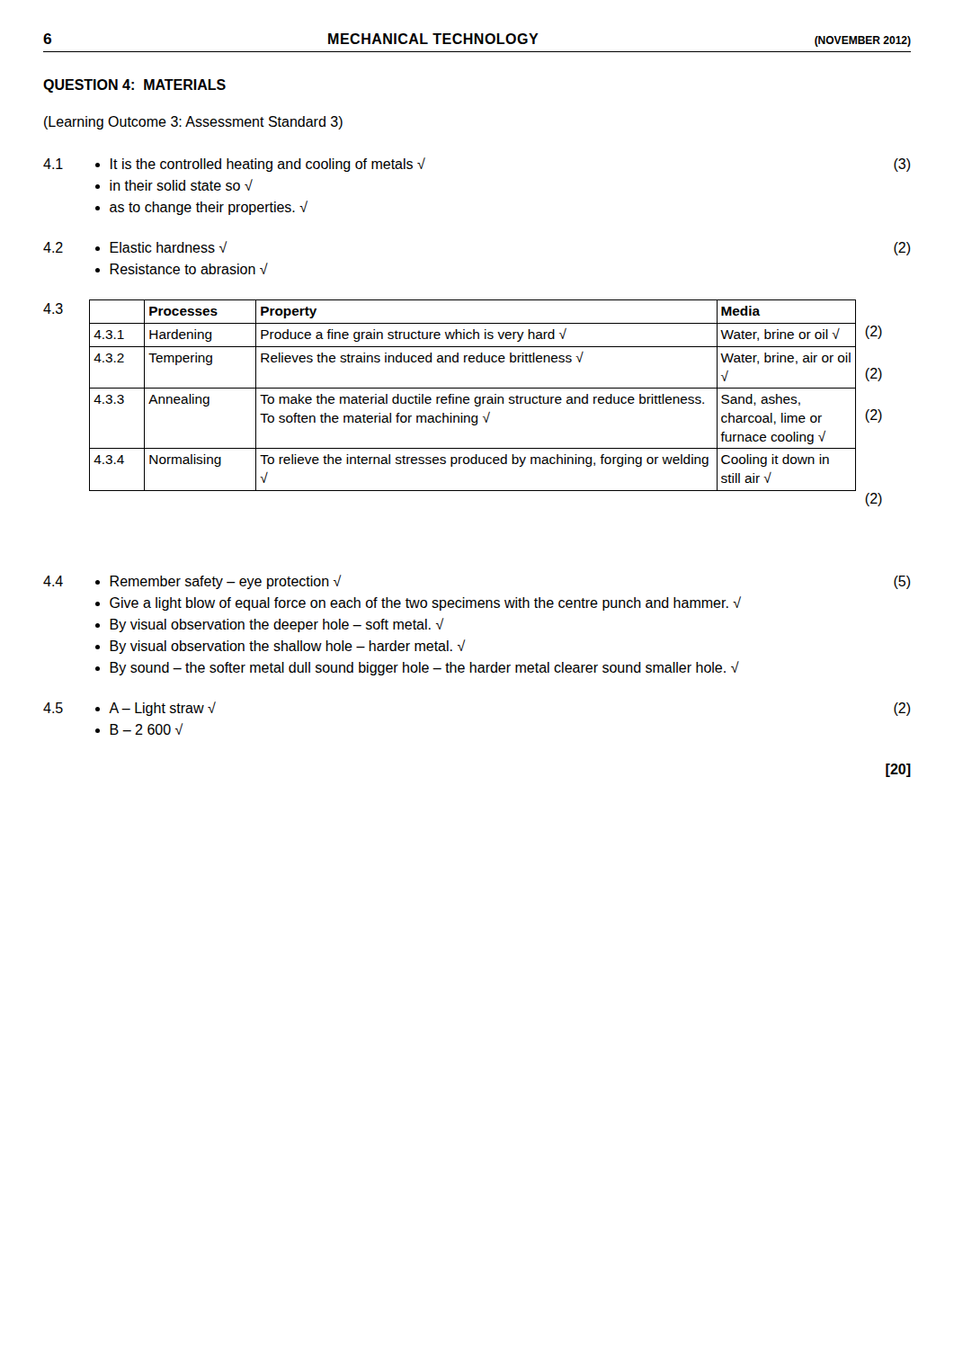6 MECHANICAL TECHNOLOGY (NOVEMBER 2012)
QUESTION 4: MATERIALS
(Learning Outcome 3: Assessment Standard 3)
4.1
(3)
It is the controlled heating and cooling of metals √
in their solid state so √
as to change their properties. √
4.2
(2)
Elastic hardness √
Resistance to abrasion √
4.3
| | Processes | Property | Media |
| --- | --- | --- | --- |
| 4.3.1 | Hardening | Produce a fine grain structure which is very hard √ | Water, brine or oil √ |
| 4.3.2 | Tempering | Relieves the strains induced and reduce brittleness √ | Water, brine, air or oil √ |
| 4.3.3 | Annealing | To make the material ductile refine grain structure and reduce brittleness. To soften the material for machining √ | Sand, ashes, charcoal, lime or furnace cooling √ |
| 4.3.4 | Normalising | To relieve the internal stresses produced by machining, forging or welding √ | Cooling it down in still air √ |
(2)
(2)
(2)
(2)
4.4
(5)
Remember safety – eye protection √
Give a light blow of equal force on each of the two specimens with the centre punch and hammer. √
By visual observation the deeper hole – soft metal. √
By visual observation the shallow hole – harder metal. √
By sound – the softer metal dull sound bigger hole – the harder metal clearer sound smaller hole. √
4.5
(2)
A – Light straw √
B – 2 600 √
[20]